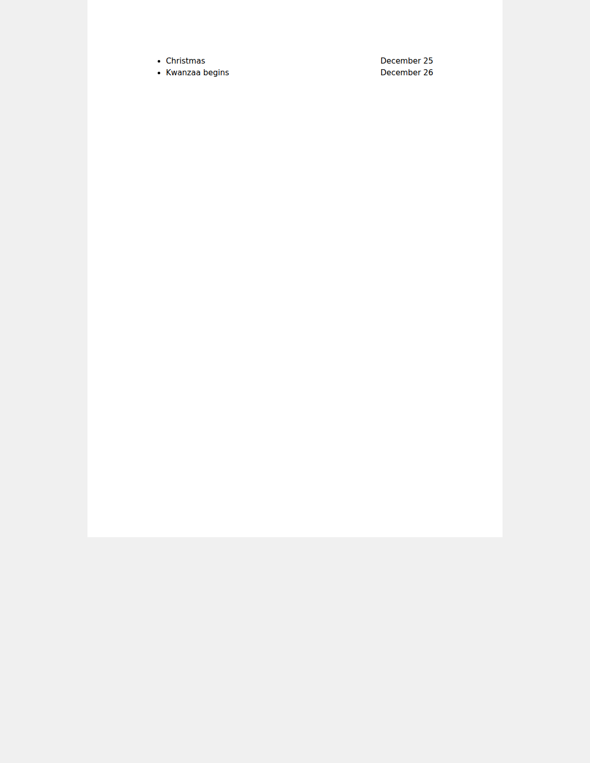Christmas December 25
Kwanzaa begins December 26